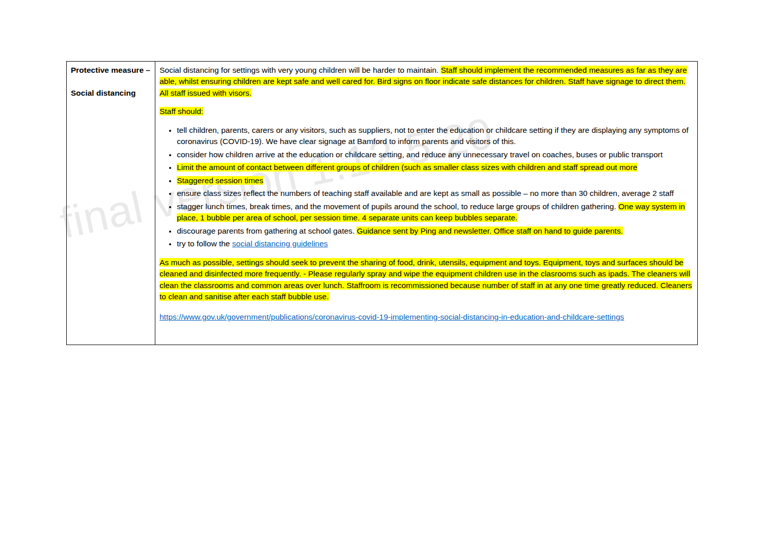final version 1.12.5.20
| Protective measure – Social distancing | Social distancing for settings with very young children will be harder to maintain. Staff should implement the recommended measures as far as they are able, whilst ensuring children are kept safe and well cared for. Bird signs on floor indicate safe distances for children. Staff have signage to direct them. All staff issued with visors. Staff should: tell children, parents, carers or any visitors, such as suppliers, not to enter the education or childcare setting if they are displaying any symptoms of coronavirus (COVID-19). We have clear signage at Bamford to inform parents and visitors of this. consider how children arrive at the education or childcare setting, and reduce any unnecessary travel on coaches, buses or public transport Limit the amount of contact between different groups of children (such as smaller class sizes with children and staff spread out more Staggered session times ensure class sizes reflect the numbers of teaching staff available and are kept as small as possible – no more than 30 children, average 2 staff stagger lunch times, break times, and the movement of pupils around the school, to reduce large groups of children gathering. One way system in place, 1 bubble per area of school, per session time. 4 separate units can keep bubbles separate. discourage parents from gathering at school gates. Guidance sent by Ping and newsletter. Office staff on hand to guide parents. try to follow the social distancing guidelines As much as possible, settings should seek to prevent the sharing of food, drink, utensils, equipment and toys. Equipment, toys and surfaces should be cleaned and disinfected more frequently. - Please regularly spray and wipe the equipment children use in the clasrooms such as ipads. The cleaners will clean the classrooms and common areas over lunch. Staffroom is recommissioned because number of staff in at any one time greatly reduced. Cleaners to clean and sanitise after each staff bubble use. https://www.gov.uk/government/publications/coronavirus-covid-19-implementing-social-distancing-in-education-and-childcare-settings |